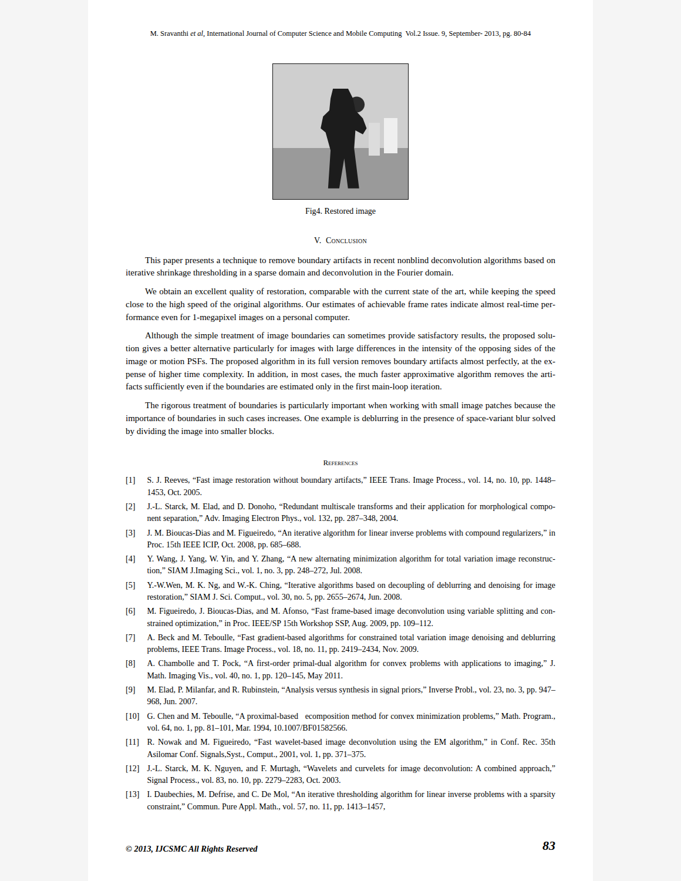M. Sravanthi et al, International Journal of Computer Science and Mobile Computing Vol.2 Issue. 9, September- 2013, pg. 80-84
Fig4. Restored image
V. Conclusion
This paper presents a technique to remove boundary artifacts in recent nonblind deconvolution algorithms based on iterative shrinkage thresholding in a sparse domain and deconvolution in the Fourier domain.
We obtain an excellent quality of restoration, comparable with the current state of the art, while keeping the speed close to the high speed of the original algorithms. Our estimates of achievable frame rates indicate almost real-time performance even for 1-megapixel images on a personal computer.
Although the simple treatment of image boundaries can sometimes provide satisfactory results, the proposed solution gives a better alternative particularly for images with large differences in the intensity of the opposing sides of the image or motion PSFs. The proposed algorithm in its full version removes boundary artifacts almost perfectly, at the expense of higher time complexity. In addition, in most cases, the much faster approximative algorithm removes the artifacts sufficiently even if the boundaries are estimated only in the first main-loop iteration.
The rigorous treatment of boundaries is particularly important when working with small image patches because the importance of boundaries in such cases increases. One example is deblurring in the presence of space-variant blur solved by dividing the image into smaller blocks.
References
[1] S. J. Reeves, “Fast image restoration without boundary artifacts,” IEEE Trans. Image Process., vol. 14, no. 10, pp. 1448–1453, Oct. 2005.
[2] J.-L. Starck, M. Elad, and D. Donoho, “Redundant multiscale transforms and their application for morphological component separation,” Adv. Imaging Electron Phys., vol. 132, pp. 287–348, 2004.
[3] J. M. Bioucas-Dias and M. Figueiredo, “An iterative algorithm for linear inverse problems with compound regularizers,” in Proc. 15th IEEE ICIP, Oct. 2008, pp. 685–688.
[4] Y. Wang, J. Yang, W. Yin, and Y. Zhang, “A new alternating minimization algorithm for total variation image reconstruction,” SIAM J.Imaging Sci., vol. 1, no. 3, pp. 248–272, Jul. 2008.
[5] Y.-W.Wen, M. K. Ng, and W.-K. Ching, “Iterative algorithms based on decoupling of deblurring and denoising for image restoration,” SIAM J. Sci. Comput., vol. 30, no. 5, pp. 2655–2674, Jun. 2008.
[6] M. Figueiredo, J. Bioucas-Dias, and M. Afonso, “Fast frame-based image deconvolution using variable splitting and constrained optimization,” in Proc. IEEE/SP 15th Workshop SSP, Aug. 2009, pp. 109–112.
[7] A. Beck and M. Teboulle, “Fast gradient-based algorithms for constrained total variation image denoising and deblurring problems, IEEE Trans. Image Process., vol. 18, no. 11, pp. 2419–2434, Nov. 2009.
[8] A. Chambolle and T. Pock, “A first-order primal-dual algorithm for convex problems with applications to imaging,” J. Math. Imaging Vis., vol. 40, no. 1, pp. 120–145, May 2011.
[9] M. Elad, P. Milanfar, and R. Rubinstein, “Analysis versus synthesis in signal priors,” Inverse Probl., vol. 23, no. 3, pp. 947–968, Jun. 2007.
[10] G. Chen and M. Teboulle, “A proximal-based ecomposition method for convex minimization problems,” Math. Program., vol. 64, no. 1, pp. 81–101, Mar. 1994, 10.1007/BF01582566.
[11] R. Nowak and M. Figueiredo, “Fast wavelet-based image deconvolution using the EM algorithm,” in Conf. Rec. 35th Asilomar Conf. Signals,Syst., Comput., 2001, vol. 1, pp. 371–375.
[12] J.-L. Starck, M. K. Nguyen, and F. Murtagh, “Wavelets and curvelets for image deconvolution: A combined approach,” Signal Process., vol. 83, no. 10, pp. 2279–2283, Oct. 2003.
[13] I. Daubechies, M. Defrise, and C. De Mol, “An iterative thresholding algorithm for linear inverse problems with a sparsity constraint,” Commun. Pure Appl. Math., vol. 57, no. 11, pp. 1413–1457,
© 2013, IJCSMC All Rights Reserved
83